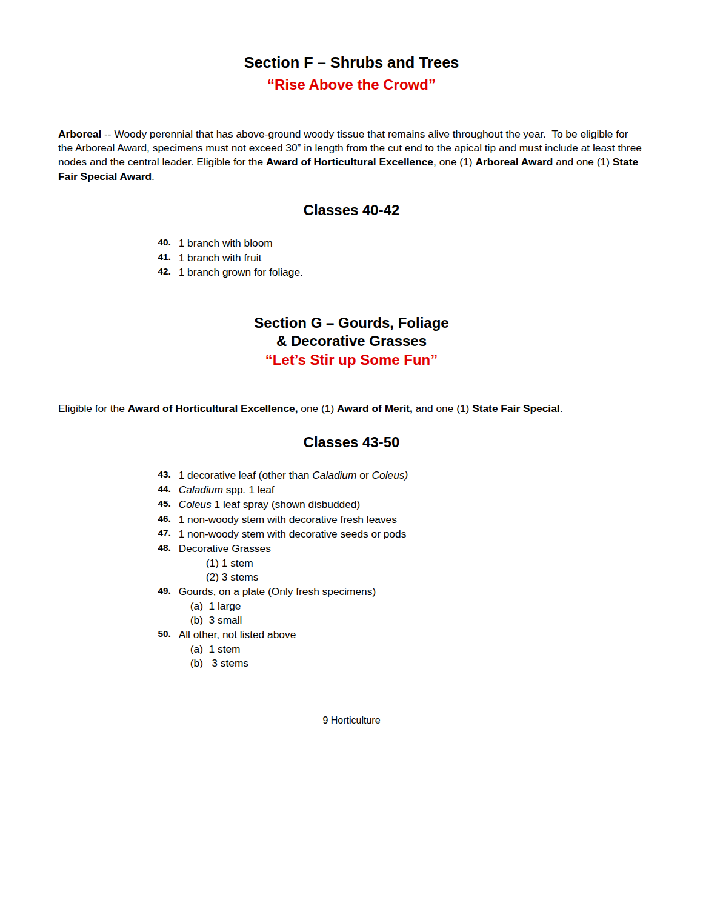Section F – Shrubs and Trees
“Rise Above the Crowd”
Arboreal -- Woody perennial that has above-ground woody tissue that remains alive throughout the year. To be eligible for the Arboreal Award, specimens must not exceed 30” in length from the cut end to the apical tip and must include at least three nodes and the central leader. Eligible for the Award of Horticultural Excellence, one (1) Arboreal Award and one (1) State Fair Special Award.
Classes 40-42
40. 1 branch with bloom
41. 1 branch with fruit
42. 1 branch grown for foliage.
Section G – Gourds, Foliage
& Decorative Grasses
“Let’s Stir up Some Fun”
Eligible for the Award of Horticultural Excellence, one (1) Award of Merit, and one (1) State Fair Special.
Classes 43-50
43. 1 decorative leaf (other than Caladium or Coleus)
44. Caladium spp. 1 leaf
45. Coleus 1 leaf spray (shown disbudded)
46. 1 non-woody stem with decorative fresh leaves
47. 1 non-woody stem with decorative seeds or pods
48. Decorative Grasses
(1) 1 stem
(2) 3 stems
49. Gourds, on a plate (Only fresh specimens)
(a) 1 large
(b) 3 small
50. All other, not listed above
(a) 1 stem
(b) 3 stems
9 Horticulture